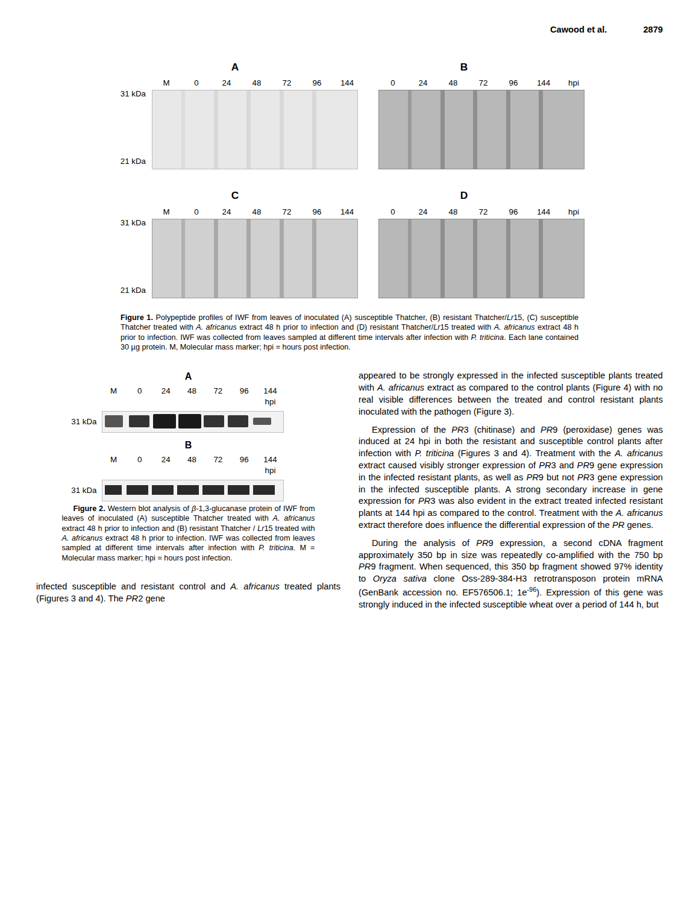Cawood et al. 2879
A B
31 kDa 21 kDa
M 024487296144
024487296144 hpi
C D
31 kDa 21 kDa
M 024487296144
024487296144 hpi
Figure 1. Polypeptide profiles of IWF from leaves of inoculated (A) susceptible Thatcher, (B) resistant Thatcher/Lr15, (C) susceptible Thatcher treated with A. africanus extract 48 h prior to infection and (D) resistant Thatcher/Lr15 treated with A. africanus extract 48 h prior to infection. IWF was collected from leaves sampled at different time intervals after infection with P. triticina. Each lane contained 30 µg protein. M, Molecular mass marker; hpi = hours post infection.
A
M 024487296144 hpi
31 kDa
B
M 024487296144 hpi
31 kDa
Figure 2. Western blot analysis of β-1,3-glucanase protein of IWF from leaves of inoculated (A) susceptible Thatcher treated with A. africanus extract 48 h prior to infection and (B) resistant Thatcher / Lr15 treated with A. africanus extract 48 h prior to infection. IWF was collected from leaves sampled at different time intervals after infection with P. triticina. M = Molecular mass marker; hpi = hours post infection.
infected susceptible and resistant control and A. africanus treated plants (Figures 3 and 4). The PR2 gene
appeared to be strongly expressed in the infected susceptible plants treated with A. africanus extract as compared to the control plants (Figure 4) with no real visible differences between the treated and control resistant plants inoculated with the pathogen (Figure 3).
Expression of the PR3 (chitinase) and PR9 (peroxidase) genes was induced at 24 hpi in both the resistant and susceptible control plants after infection with P. triticina (Figures 3 and 4). Treatment with the A. africanus extract caused visibly stronger expression of PR3 and PR9 gene expression in the infected resistant plants, as well as PR9 but not PR3 gene expression in the infected susceptible plants. A strong secondary increase in gene expression for PR3 was also evident in the extract treated infected resistant plants at 144 hpi as compared to the control. Treatment with the A. africanus extract therefore does influence the differential expression of the PR genes.
During the analysis of PR9 expression, a second cDNA fragment approximately 350 bp in size was repeatedly co-amplified with the 750 bp PR9 fragment. When sequenced, this 350 bp fragment showed 97% identity to Oryza sativa clone Oss-289-384-H3 retrotransposon protein mRNA (GenBank accession no. EF576506.1; 1e-96). Expression of this gene was strongly induced in the infected susceptible wheat over a period of 144 h, but